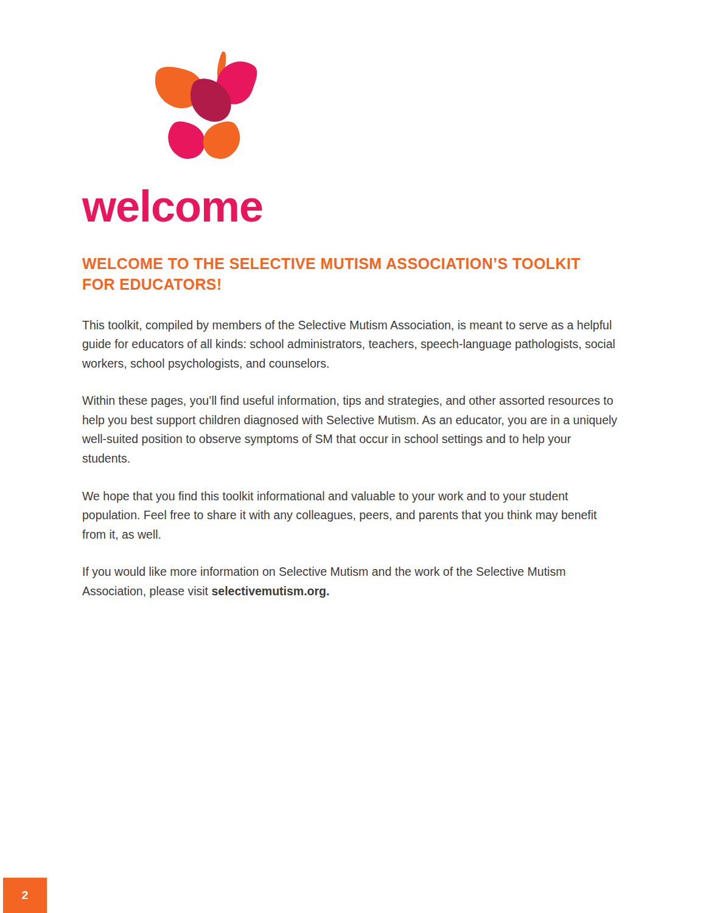welcome
Welcome to the Selective Mutism Association’s Toolkit for Educators!
This toolkit, compiled by members of the Selective Mutism Association, is meant to serve as a helpful guide for educators of all kinds: school administrators, teachers, speech-language pathologists, social workers, school psychologists, and counselors.
Within these pages, you’ll find useful information, tips and strategies, and other assorted resources to help you best support children diagnosed with Selective Mutism. As an educator, you are in a uniquely well-suited position to observe symptoms of SM that occur in school settings and to help your students.
We hope that you find this toolkit informational and valuable to your work and to your student population. Feel free to share it with any colleagues, peers, and parents that you think may benefit from it, as well.
If you would like more information on Selective Mutism and the work of the Selective Mutism Association, please visit selectivemutism.org.
2